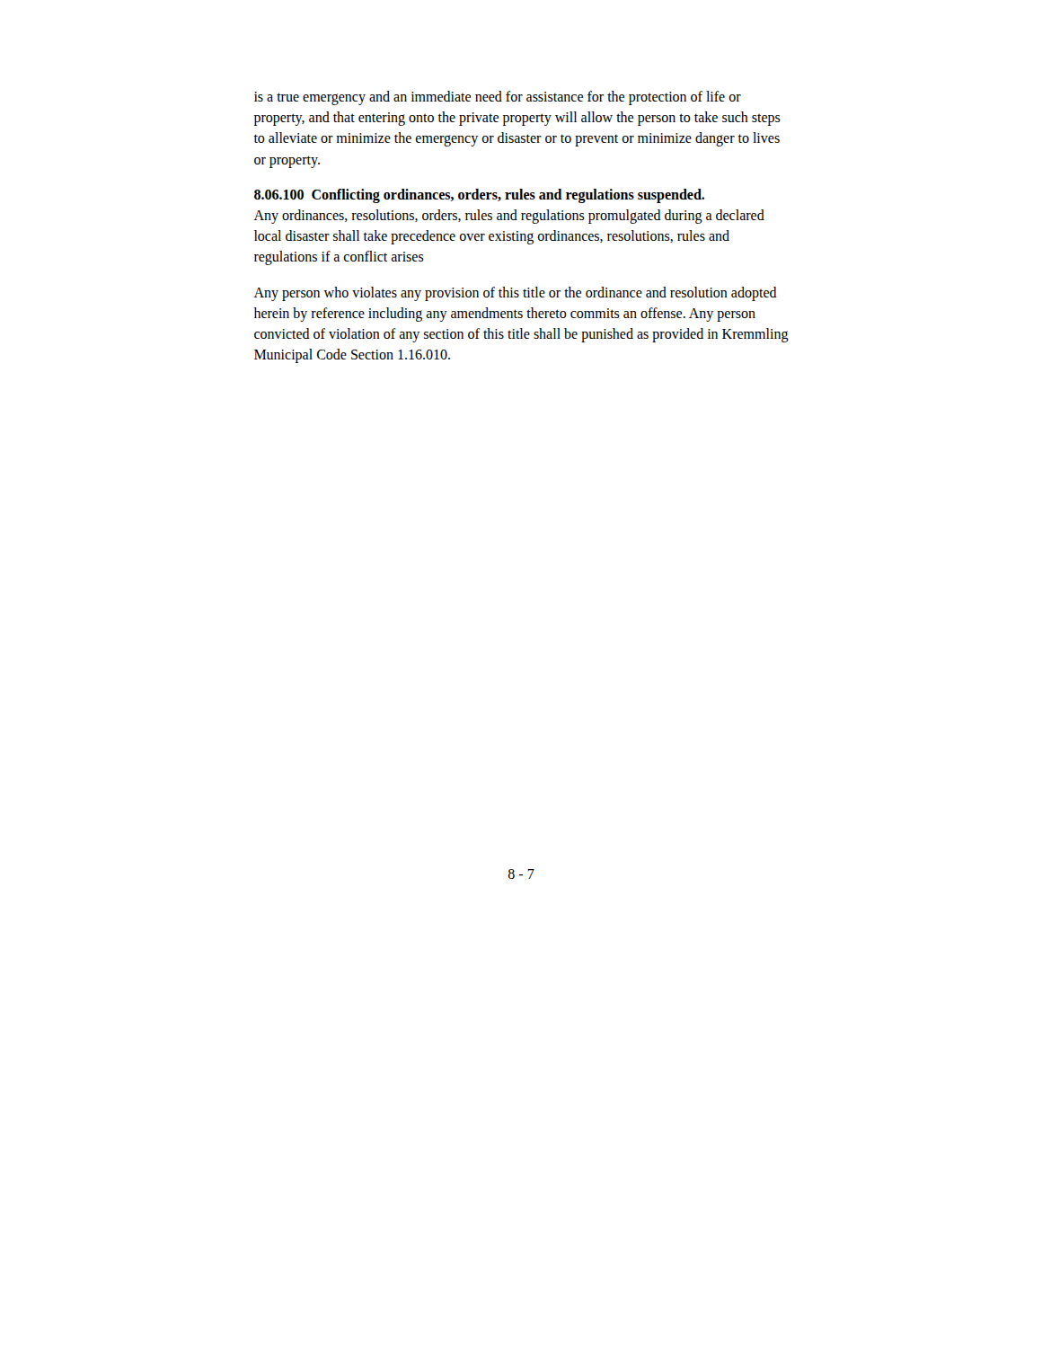is a true emergency and an immediate need for assistance for the protection of life or property, and that entering onto the private property will allow the person to take such steps to alleviate or minimize the emergency or disaster or to prevent or minimize danger to lives or property.
8.06.100 Conflicting ordinances, orders, rules and regulations suspended.
Any ordinances, resolutions, orders, rules and regulations promulgated during a declared local disaster shall take precedence over existing ordinances, resolutions, rules and regulations if a conflict arises
Any person who violates any provision of this title or the ordinance and resolution adopted herein by reference including any amendments thereto commits an offense. Any person convicted of violation of any section of this title shall be punished as provided in Kremmling Municipal Code Section 1.16.010.
8 - 7